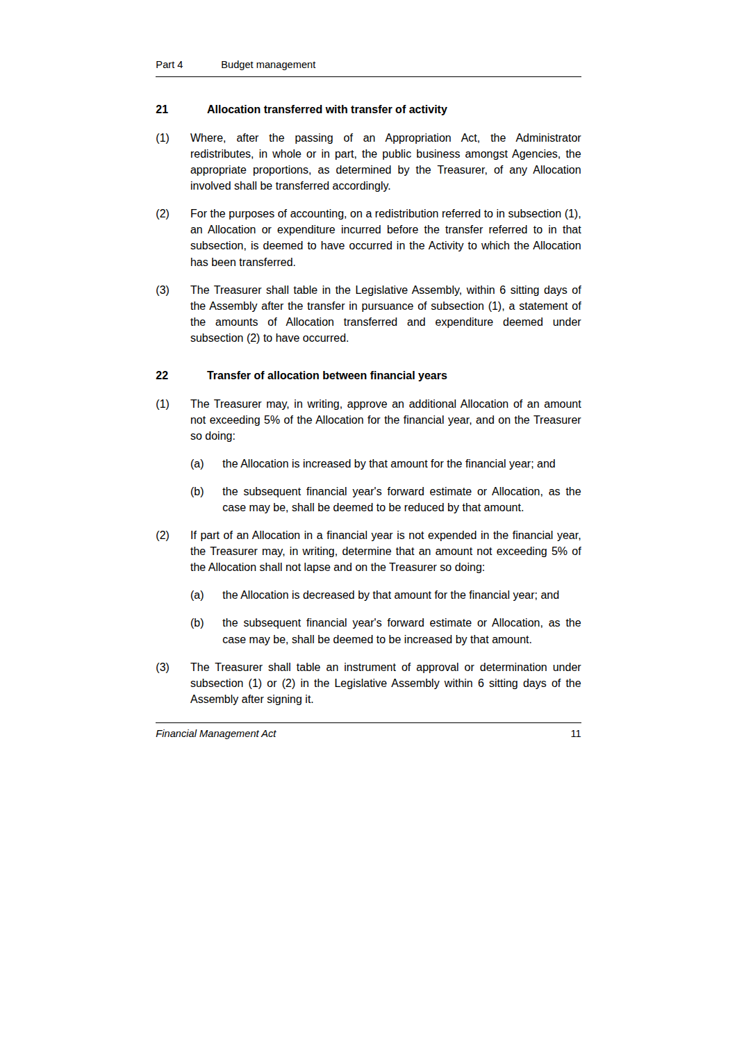Part 4 Budget management
21 Allocation transferred with transfer of activity
(1) Where, after the passing of an Appropriation Act, the Administrator redistributes, in whole or in part, the public business amongst Agencies, the appropriate proportions, as determined by the Treasurer, of any Allocation involved shall be transferred accordingly.
(2) For the purposes of accounting, on a redistribution referred to in subsection (1), an Allocation or expenditure incurred before the transfer referred to in that subsection, is deemed to have occurred in the Activity to which the Allocation has been transferred.
(3) The Treasurer shall table in the Legislative Assembly, within 6 sitting days of the Assembly after the transfer in pursuance of subsection (1), a statement of the amounts of Allocation transferred and expenditure deemed under subsection (2) to have occurred.
22 Transfer of allocation between financial years
(1)
The Treasurer may, in writing, approve an additional Allocation of an amount not exceeding 5% of the Allocation for the financial year, and on the Treasurer so doing:
(a) the Allocation is increased by that amount for the financial year; and
(b) the subsequent financial year's forward estimate or Allocation, as the case may be, shall be deemed to be reduced by that amount.
(2)
If part of an Allocation in a financial year is not expended in the financial year, the Treasurer may, in writing, determine that an amount not exceeding 5% of the Allocation shall not lapse and on the Treasurer so doing:
(a) the Allocation is decreased by that amount for the financial year; and
(b) the subsequent financial year's forward estimate or Allocation, as the case may be, shall be deemed to be increased by that amount.
(3) The Treasurer shall table an instrument of approval or determination under subsection (1) or (2) in the Legislative Assembly within 6 sitting days of the Assembly after signing it.
Financial Management Act 11